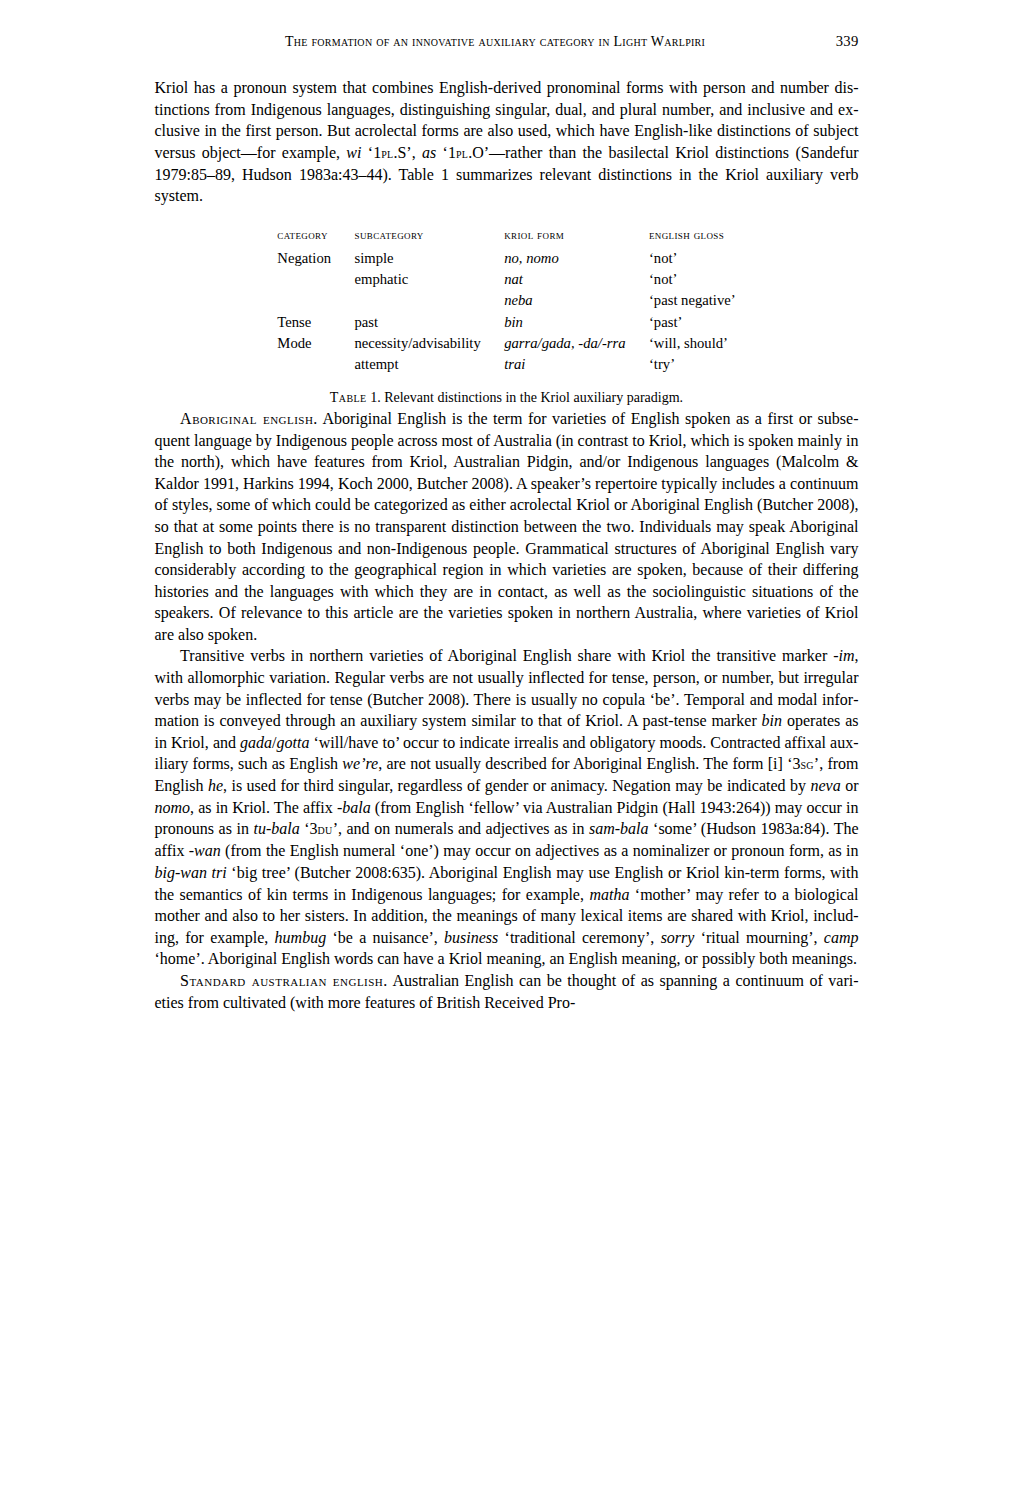The formation of an innovative auxiliary category in Light Warlpiri 339
Kriol has a pronoun system that combines English-derived pronominal forms with person and number distinctions from Indigenous languages, distinguishing singular, dual, and plural number, and inclusive and exclusive in the first person. But acrolectal forms are also used, which have English-like distinctions of subject versus object—for example, wi ‘1pl.S’, as ‘1pl.O’—rather than the basilectal Kriol distinctions (Sandefur 1979:85–89, Hudson 1983a:43–44). Table 1 summarizes relevant distinctions in the Kriol auxiliary verb system.
| category | subcategory | kriol form | english gloss |
| --- | --- | --- | --- |
| Negation | simple | no, nomo | ‘not’ |
| | emphatic | nat | ‘not’ |
| | | neba | ‘past negative’ |
| Tense | past | bin | ‘past’ |
| Mode | necessity/advisability | garra/gada, -da/-rra | ‘will, should’ |
| | attempt | trai | ‘try’ |
Table 1. Relevant distinctions in the Kriol auxiliary paradigm.
Aboriginal english. Aboriginal English is the term for varieties of English spoken as a first or subsequent language by Indigenous people across most of Australia (in contrast to Kriol, which is spoken mainly in the north), which have features from Kriol, Australian Pidgin, and/or Indigenous languages (Malcolm & Kaldor 1991, Harkins 1994, Koch 2000, Butcher 2008). A speaker’s repertoire typically includes a continuum of styles, some of which could be categorized as either acrolectal Kriol or Aboriginal English (Butcher 2008), so that at some points there is no transparent distinction between the two. Individuals may speak Aboriginal English to both Indigenous and non-Indigenous people. Grammatical structures of Aboriginal English vary considerably according to the geographical region in which varieties are spoken, because of their differing histories and the languages with which they are in contact, as well as the sociolinguistic situations of the speakers. Of relevance to this article are the varieties spoken in northern Australia, where varieties of Kriol are also spoken.
Transitive verbs in northern varieties of Aboriginal English share with Kriol the transitive marker -im, with allomorphic variation. Regular verbs are not usually inflected for tense, person, or number, but irregular verbs may be inflected for tense (Butcher 2008). There is usually no copula ‘be’. Temporal and modal information is conveyed through an auxiliary system similar to that of Kriol. A past-tense marker bin operates as in Kriol, and gada/gotta ‘will/have to’ occur to indicate irrealis and obligatory moods. Contracted affixal auxiliary forms, such as English we’re, are not usually described for Aboriginal English. The form [i] ‘3sg’, from English he, is used for third singular, regardless of gender or animacy. Negation may be indicated by neva or nomo, as in Kriol. The affix -bala (from English ‘fellow’ via Australian Pidgin (Hall 1943:264)) may occur in pronouns as in tu-bala ‘3du’, and on numerals and adjectives as in sam-bala ‘some’ (Hudson 1983a:84). The affix -wan (from the English numeral ‘one’) may occur on adjectives as a nominalizer or pronoun form, as in big-wan tri ‘big tree’ (Butcher 2008:635). Aboriginal English may use English or Kriol kin-term forms, with the semantics of kin terms in Indigenous languages; for example, matha ‘mother’ may refer to a biological mother and also to her sisters. In addition, the meanings of many lexical items are shared with Kriol, including, for example, humbug ‘be a nuisance’, business ‘traditional ceremony’, sorry ‘ritual mourning’, camp ‘home’. Aboriginal English words can have a Kriol meaning, an English meaning, or possibly both meanings.
Standard australian english. Australian English can be thought of as spanning a continuum of varieties from cultivated (with more features of British Received Pro-